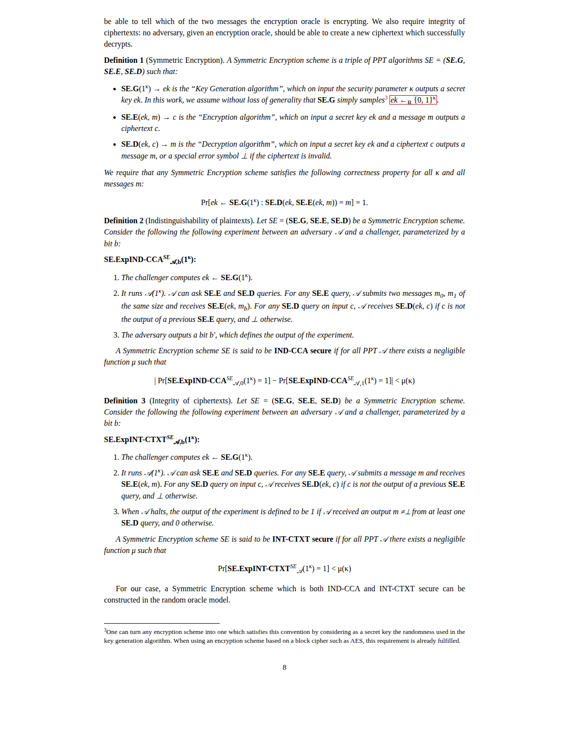be able to tell which of the two messages the encryption oracle is encrypting. We also require integrity of ciphertexts: no adversary, given an encryption oracle, should be able to create a new ciphertext which successfully decrypts.
Definition 1 (Symmetric Encryption). A Symmetric Encryption scheme is a triple of PPT algorithms SE = (SE.G, SE.E, SE.D) such that:
SE.G(1κ) → ek is the “Key Generation algorithm”, which on input the security parameter κ outputs a secret key ek. In this work, we assume without loss of generality that SE.G simply samples3 ek ←R {0, 1}κ.
SE.E(ek, m) → c is the “Encryption algorithm”, which on input a secret key ek and a message m outputs a ciphertext c.
SE.D(ek, c) → m is the “Decryption algorithm”, which on input a secret key ek and a ciphertext c outputs a message m, or a special error symbol ⊥ if the ciphertext is invalid.
We require that any Symmetric Encryption scheme satisfies the following correctness property for all κ and all messages m:
Pr[ek ← SE.G(1κ) : SE.D(ek, SE.E(ek, m)) = m] = 1.
Definition 2 (Indistinguishability of plaintexts). Let SE = (SE.G, SE.E, SE.D) be a Symmetric Encryption scheme. Consider the following the following experiment between an adversary 𝒜 and a challenger, parameterized by a bit b:
SE.ExpIND-CCASE𝒜,b(1κ):
The challenger computes ek ← SE.G(1κ).
It runs 𝒜(1κ). 𝒜 can ask SE.E and SE.D queries. For any SE.E query, 𝒜 submits two messages m0, m1 of the same size and receives SE.E(ek, mb). For any SE.D query on input c, 𝒜 receives SE.D(ek, c) if c is not the output of a previous SE.E query, and ⊥ otherwise.
The adversary outputs a bit b′, which defines the output of the experiment.
A Symmetric Encryption scheme SE is said to be IND-CCA secure if for all PPT 𝒜 there exists a negligible function μ such that
| Pr[SE.ExpIND-CCASE𝒜,0(1κ) = 1] − Pr[SE.ExpIND-CCASE𝒜,1(1κ) = 1]| < μ(κ)
Definition 3 (Integrity of ciphertexts). Let SE = (SE.G, SE.E, SE.D) be a Symmetric Encryption scheme. Consider the following the following experiment between an adversary 𝒜 and a challenger, parameterized by a bit b:
SE.ExpINT-CTXTSE𝒜,b(1κ):
The challenger computes ek ← SE.G(1κ).
It runs 𝒜(1κ). 𝒜 can ask SE.E and SE.D queries. For any SE.E query, 𝒜 submits a message m and receives SE.E(ek, m). For any SE.D query on input c, 𝒜 receives SE.D(ek, c) if c is not the output of a previous SE.E query, and ⊥ otherwise.
When 𝒜 halts, the output of the experiment is defined to be 1 if 𝒜 received an output m ≠⊥ from at least one SE.D query, and 0 otherwise.
A Symmetric Encryption scheme SE is said to be INT-CTXT secure if for all PPT 𝒜 there exists a negligible function μ such that
Pr[SE.ExpINT-CTXTSE𝒜(1κ) = 1] < μ(κ)
For our case, a Symmetric Encryption scheme which is both IND-CCA and INT-CTXT secure can be constructed in the random oracle model.
3One can turn any encryption scheme into one which satisfies this convention by considering as a secret key the randomness used in the key generation algorithm. When using an encryption scheme based on a block cipher such as AES, this requirement is already fulfilled.
8